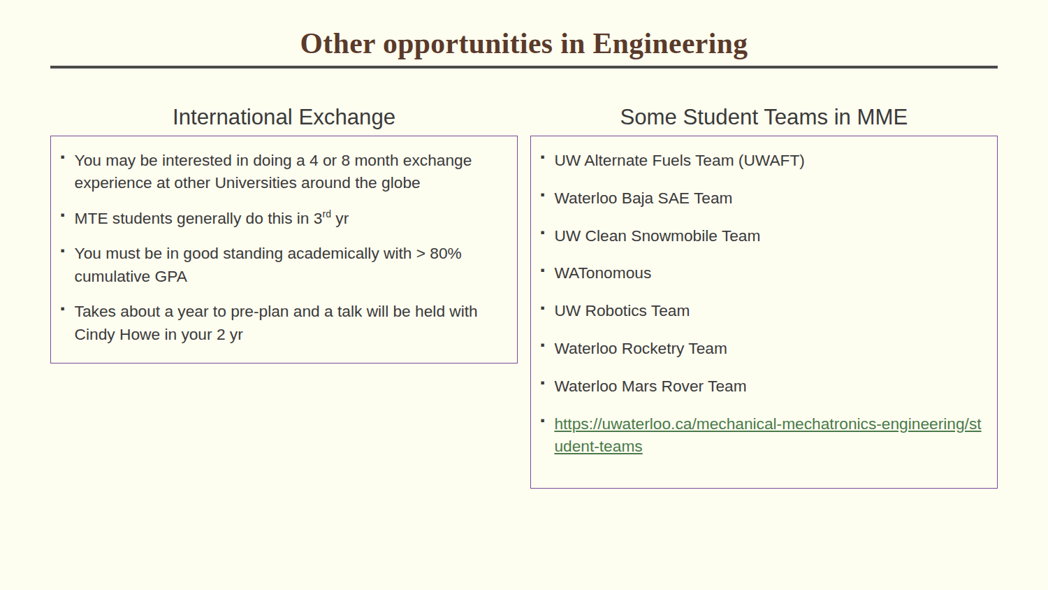Other opportunities in Engineering
International Exchange
You may be interested in doing a 4 or 8 month exchange experience at other Universities around the globe
MTE students generally do this in 3rd yr
You must be in good standing academically with > 80% cumulative GPA
Takes about a year to pre-plan and a talk will be held with Cindy Howe in your 2 yr
Some Student Teams in MME
UW Alternate Fuels Team (UWAFT)
Waterloo Baja SAE Team
UW Clean Snowmobile Team
WATonomous
UW Robotics Team
Waterloo Rocketry Team
Waterloo Mars Rover Team
https://uwaterloo.ca/mechanical-mechatronics-engineering/student-teams